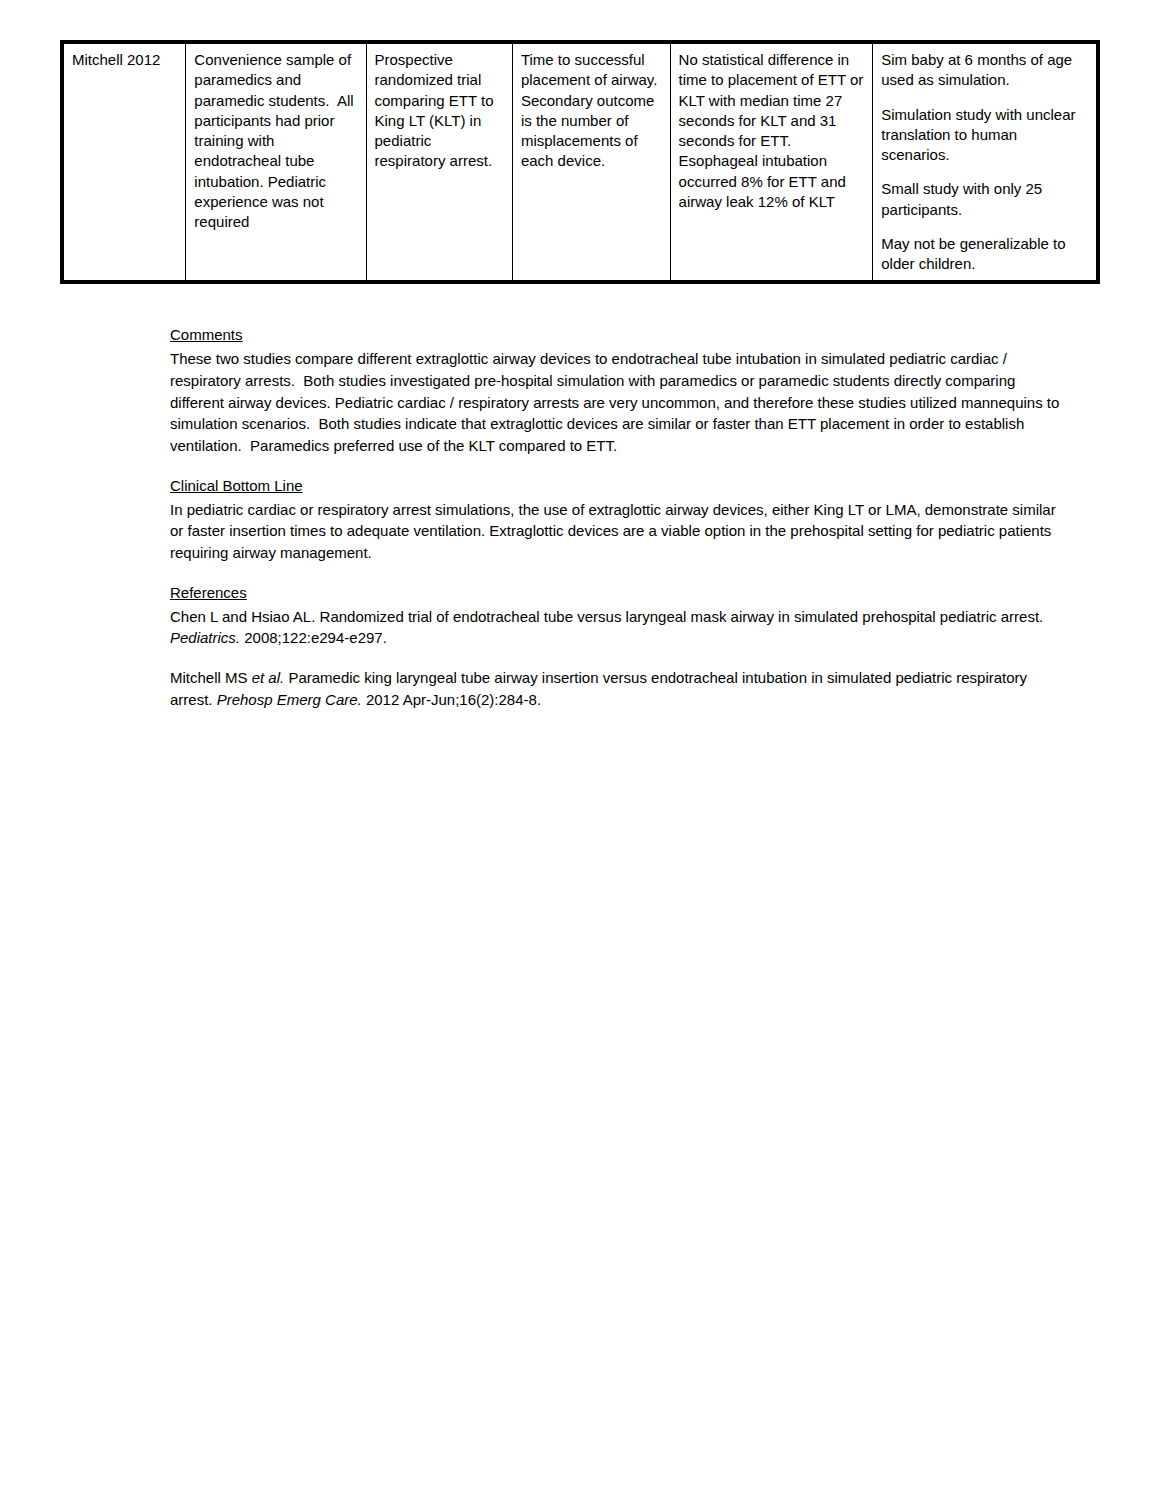| Mitchell 2012 | Convenience sample of paramedics and paramedic students. All participants had prior training with endotracheal tube intubation. Pediatric experience was not required | Prospective randomized trial comparing ETT to King LT (KLT) in pediatric respiratory arrest. | Time to successful placement of airway. Secondary outcome is the number of misplacements of each device. | No statistical difference in time to placement of ETT or KLT with median time 27 seconds for KLT and 31 seconds for ETT. Esophageal intubation occurred 8% for ETT and airway leak 12% of KLT | Sim baby at 6 months of age used as simulation. Simulation study with unclear translation to human scenarios. Small study with only 25 participants. May not be generalizable to older children. |
Comments
These two studies compare different extraglottic airway devices to endotracheal tube intubation in simulated pediatric cardiac / respiratory arrests. Both studies investigated pre-hospital simulation with paramedics or paramedic students directly comparing different airway devices. Pediatric cardiac / respiratory arrests are very uncommon, and therefore these studies utilized mannequins to simulation scenarios. Both studies indicate that extraglottic devices are similar or faster than ETT placement in order to establish ventilation. Paramedics preferred use of the KLT compared to ETT.
Clinical Bottom Line
In pediatric cardiac or respiratory arrest simulations, the use of extraglottic airway devices, either King LT or LMA, demonstrate similar or faster insertion times to adequate ventilation. Extraglottic devices are a viable option in the prehospital setting for pediatric patients requiring airway management.
References
Chen L and Hsiao AL. Randomized trial of endotracheal tube versus laryngeal mask airway in simulated prehospital pediatric arrest. Pediatrics. 2008;122:e294-e297.
Mitchell MS et al. Paramedic king laryngeal tube airway insertion versus endotracheal intubation in simulated pediatric respiratory arrest. Prehosp Emerg Care. 2012 Apr-Jun;16(2):284-8.